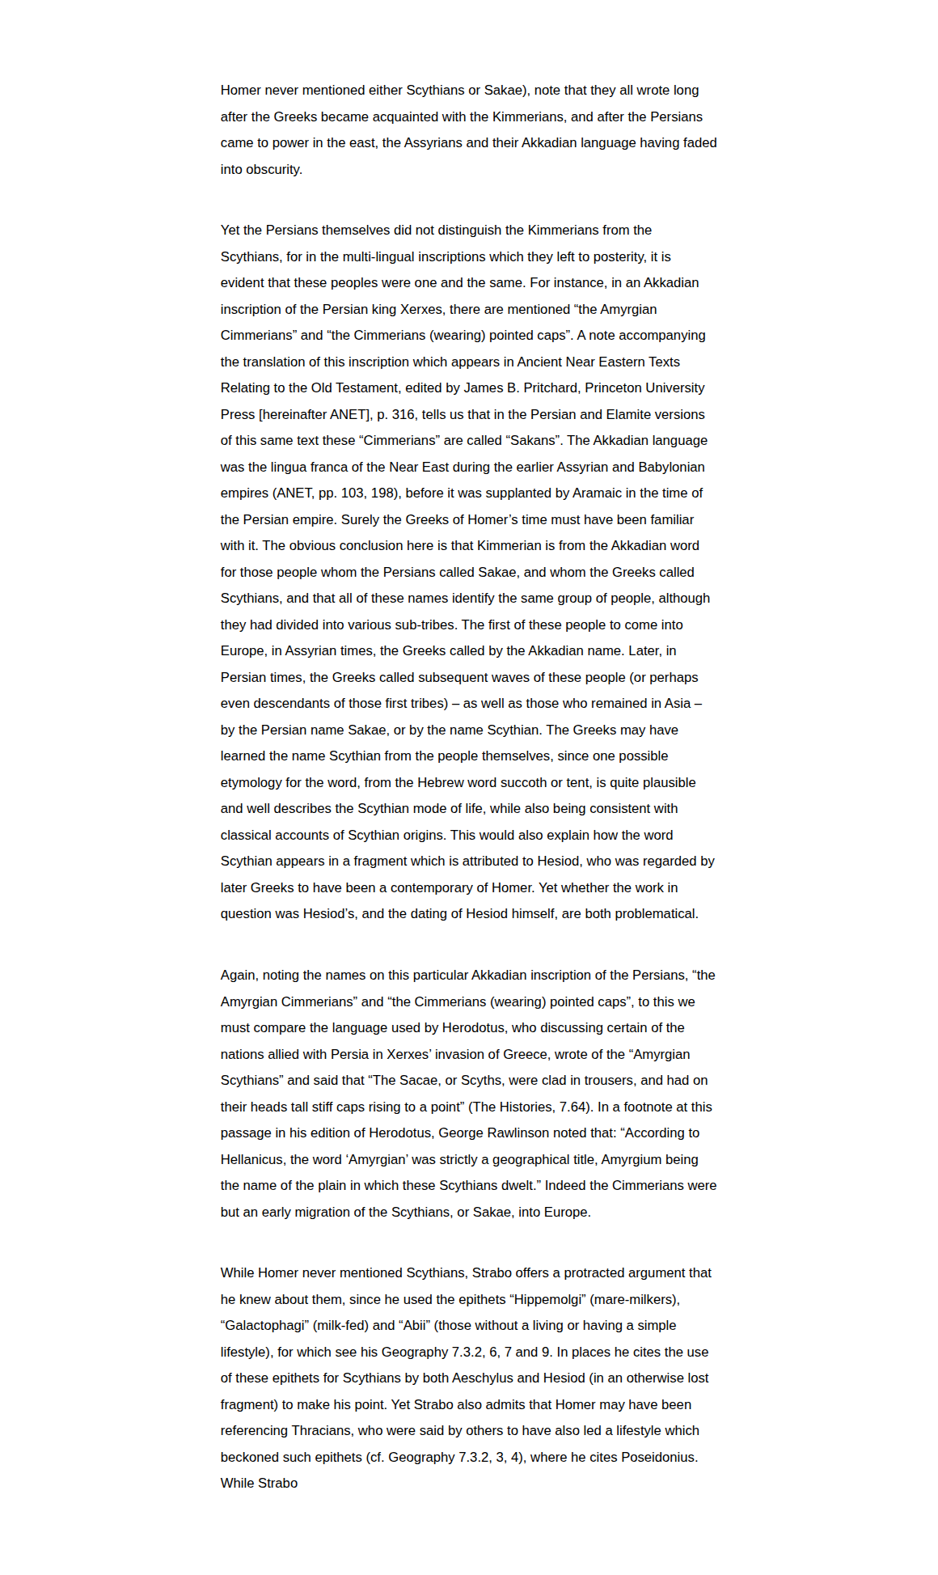Homer never mentioned either Scythians or Sakae), note that they all wrote long after the Greeks became acquainted with the Kimmerians, and after the Persians came to power in the east, the Assyrians and their Akkadian language having faded into obscurity.
Yet the Persians themselves did not distinguish the Kimmerians from the Scythians, for in the multi-lingual inscriptions which they left to posterity, it is evident that these peoples were one and the same. For instance, in an Akkadian inscription of the Persian king Xerxes, there are mentioned “the Amyrgian Cimmerians” and “the Cimmerians (wearing) pointed caps”. A note accompanying the translation of this inscription which appears in Ancient Near Eastern Texts Relating to the Old Testament, edited by James B. Pritchard, Princeton University Press [hereinafter ANET], p. 316, tells us that in the Persian and Elamite versions of this same text these “Cimmerians” are called “Sakans”. The Akkadian language was the lingua franca of the Near East during the earlier Assyrian and Babylonian empires (ANET, pp. 103, 198), before it was supplanted by Aramaic in the time of the Persian empire. Surely the Greeks of Homer’s time must have been familiar with it. The obvious conclusion here is that Kimmerian is from the Akkadian word for those people whom the Persians called Sakae, and whom the Greeks called Scythians, and that all of these names identify the same group of people, although they had divided into various sub-tribes. The first of these people to come into Europe, in Assyrian times, the Greeks called by the Akkadian name. Later, in Persian times, the Greeks called subsequent waves of these people (or perhaps even descendants of those first tribes) – as well as those who remained in Asia – by the Persian name Sakae, or by the name Scythian. The Greeks may have learned the name Scythian from the people themselves, since one possible etymology for the word, from the Hebrew word succoth or tent, is quite plausible and well describes the Scythian mode of life, while also being consistent with classical accounts of Scythian origins. This would also explain how the word Scythian appears in a fragment which is attributed to Hesiod, who was regarded by later Greeks to have been a contemporary of Homer. Yet whether the work in question was Hesiod’s, and the dating of Hesiod himself, are both problematical.
Again, noting the names on this particular Akkadian inscription of the Persians, “the Amyrgian Cimmerians” and “the Cimmerians (wearing) pointed caps”, to this we must compare the language used by Herodotus, who discussing certain of the nations allied with Persia in Xerxes’ invasion of Greece, wrote of the “Amyrgian Scythians” and said that “The Sacae, or Scyths, were clad in trousers, and had on their heads tall stiff caps rising to a point” (The Histories, 7.64). In a footnote at this passage in his edition of Herodotus, George Rawlinson noted that: “According to Hellanicus, the word ‘Amyrgian’ was strictly a geographical title, Amyrgium being the name of the plain in which these Scythians dwelt.” Indeed the Cimmerians were but an early migration of the Scythians, or Sakae, into Europe.
While Homer never mentioned Scythians, Strabo offers a protracted argument that he knew about them, since he used the epithets “Hippemolgi” (mare-milkers), “Galactophagi” (milk-fed) and “Abii” (those without a living or having a simple lifestyle), for which see his Geography 7.3.2, 6, 7 and 9. In places he cites the use of these epithets for Scythians by both Aeschylus and Hesiod (in an otherwise lost fragment) to make his point. Yet Strabo also admits that Homer may have been referencing Thracians, who were said by others to have also led a lifestyle which beckoned such epithets (cf. Geography 7.3.2, 3, 4), where he cites Poseidonius. While Strabo